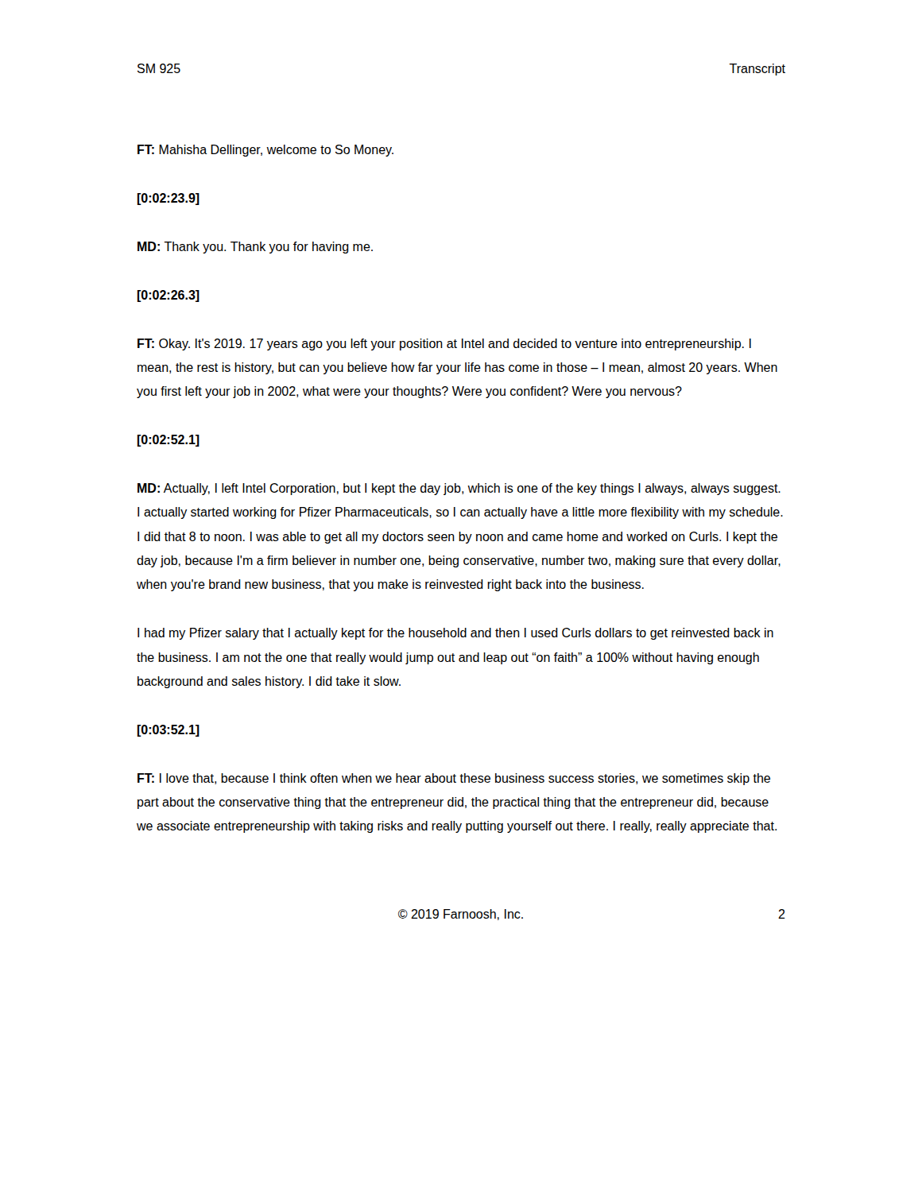SM 925 Transcript
FT: Mahisha Dellinger, welcome to So Money.
[0:02:23.9]
MD: Thank you. Thank you for having me.
[0:02:26.3]
FT: Okay. It's 2019. 17 years ago you left your position at Intel and decided to venture into entrepreneurship. I mean, the rest is history, but can you believe how far your life has come in those – I mean, almost 20 years. When you first left your job in 2002, what were your thoughts? Were you confident? Were you nervous?
[0:02:52.1]
MD: Actually, I left Intel Corporation, but I kept the day job, which is one of the key things I always, always suggest. I actually started working for Pfizer Pharmaceuticals, so I can actually have a little more flexibility with my schedule. I did that 8 to noon. I was able to get all my doctors seen by noon and came home and worked on Curls. I kept the day job, because I'm a firm believer in number one, being conservative, number two, making sure that every dollar, when you're brand new business, that you make is reinvested right back into the business.
I had my Pfizer salary that I actually kept for the household and then I used Curls dollars to get reinvested back in the business. I am not the one that really would jump out and leap out “on faith” a 100% without having enough background and sales history. I did take it slow.
[0:03:52.1]
FT: I love that, because I think often when we hear about these business success stories, we sometimes skip the part about the conservative thing that the entrepreneur did, the practical thing that the entrepreneur did, because we associate entrepreneurship with taking risks and really putting yourself out there. I really, really appreciate that.
© 2019 Farnoosh, Inc. 2